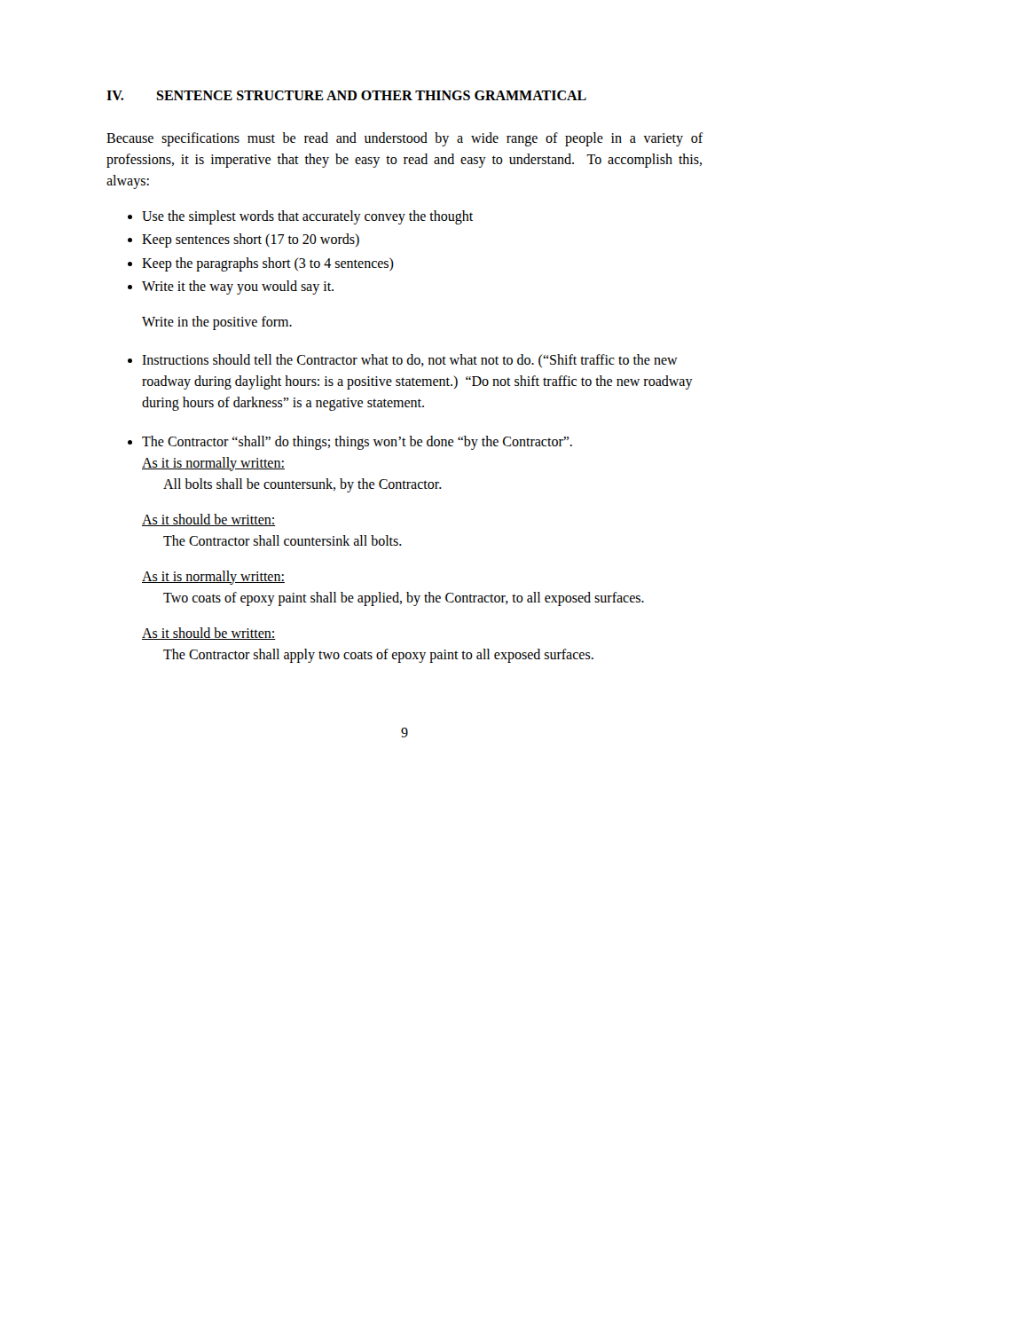IV. SENTENCE STRUCTURE AND OTHER THINGS GRAMMATICAL
Because specifications must be read and understood by a wide range of people in a variety of professions, it is imperative that they be easy to read and easy to understand. To accomplish this, always:
Use the simplest words that accurately convey the thought
Keep sentences short (17 to 20 words)
Keep the paragraphs short (3 to 4 sentences)
Write it the way you would say it.
Write in the positive form.
Instructions should tell the Contractor what to do, not what not to do. (“Shift traffic to the new roadway during daylight hours: is a positive statement.) “Do not shift traffic to the new roadway during hours of darkness” is a negative statement.
The Contractor “shall” do things; things won’t be done “by the Contractor”.
As it is normally written:
All bolts shall be countersunk, by the Contractor.
As it should be written:
The Contractor shall countersink all bolts.
As it is normally written:
Two coats of epoxy paint shall be applied, by the Contractor, to all exposed surfaces.
As it should be written:
The Contractor shall apply two coats of epoxy paint to all exposed surfaces.
9